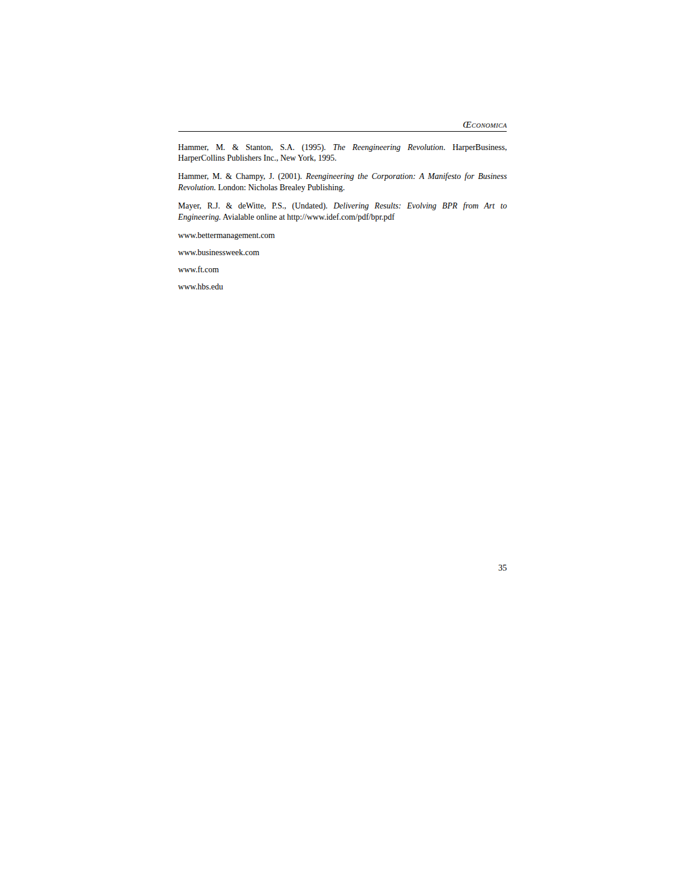Œconomica
Hammer, M. & Stanton, S.A. (1995). The Reengineering Revolution. HarperBusiness, HarperCollins Publishers Inc., New York, 1995.
Hammer, M. & Champy, J. (2001). Reengineering the Corporation: A Manifesto for Business Revolution. London: Nicholas Brealey Publishing.
Mayer, R.J. & deWitte, P.S., (Undated). Delivering Results: Evolving BPR from Art to Engineering. Avialable online at http://www.idef.com/pdf/bpr.pdf
www.bettermanagement.com
www.businessweek.com
www.ft.com
www.hbs.edu
35